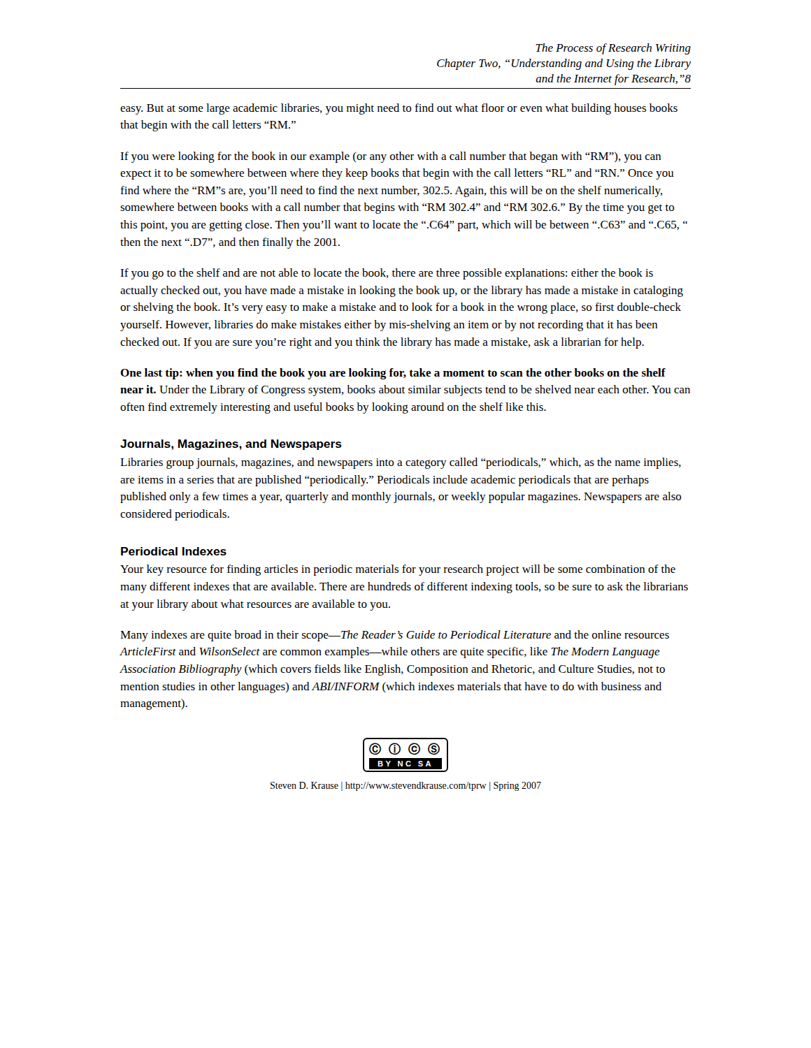The Process of Research Writing Chapter Two, “Understanding and Using the Library and the Internet for Research,”8
easy. But at some large academic libraries, you might need to find out what floor or even what building houses books that begin with the call letters “RM.”
If you were looking for the book in our example (or any other with a call number that began with “RM”), you can expect it to be somewhere between where they keep books that begin with the call letters “RL” and “RN.” Once you find where the “RM”s are, you’ll need to find the next number, 302.5. Again, this will be on the shelf numerically, somewhere between books with a call number that begins with “RM 302.4” and “RM 302.6.” By the time you get to this point, you are getting close. Then you’ll want to locate the “.C64” part, which will be between “.C63” and “.C65, “ then the next “.D7”, and then finally the 2001.
If you go to the shelf and are not able to locate the book, there are three possible explanations: either the book is actually checked out, you have made a mistake in looking the book up, or the library has made a mistake in cataloging or shelving the book. It’s very easy to make a mistake and to look for a book in the wrong place, so first double-check yourself. However, libraries do make mistakes either by mis-shelving an item or by not recording that it has been checked out. If you are sure you’re right and you think the library has made a mistake, ask a librarian for help.
One last tip: when you find the book you are looking for, take a moment to scan the other books on the shelf near it. Under the Library of Congress system, books about similar subjects tend to be shelved near each other. You can often find extremely interesting and useful books by looking around on the shelf like this.
Journals, Magazines, and Newspapers
Libraries group journals, magazines, and newspapers into a category called “periodicals,” which, as the name implies, are items in a series that are published “periodically.” Periodicals include academic periodicals that are perhaps published only a few times a year, quarterly and monthly journals, or weekly popular magazines. Newspapers are also considered periodicals.
Periodical Indexes
Your key resource for finding articles in periodic materials for your research project will be some combination of the many different indexes that are available. There are hundreds of different indexing tools, so be sure to ask the librarians at your library about what resources are available to you.
Many indexes are quite broad in their scope—The Reader’s Guide to Periodical Literature and the online resources ArticleFirst and WilsonSelect are common examples—while others are quite specific, like The Modern Language Association Bibliography (which covers fields like English, Composition and Rhetoric, and Culture Studies, not to mention studies in other languages) and ABI/INFORM (which indexes materials that have to do with business and management).
Ⓒ ⓘ ⓒ Ⓢ BY NC SA
Steven D. Krause | http://www.stevendkrause.com/tprw | Spring 2007